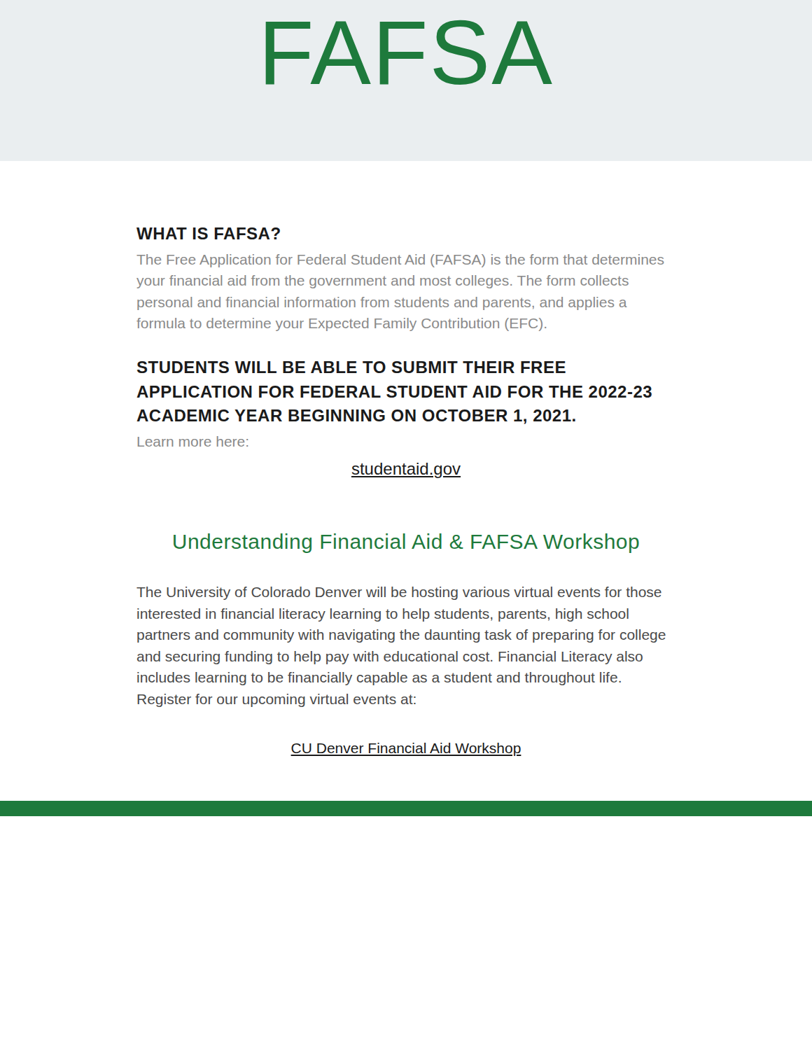FAFSA
WHAT IS FAFSA?
The Free Application for Federal Student Aid (FAFSA) is the form that determines your financial aid from the government and most colleges. The form collects personal and financial information from students and parents, and applies a formula to determine your Expected Family Contribution (EFC).
STUDENTS WILL BE ABLE TO SUBMIT THEIR FREE APPLICATION FOR FEDERAL STUDENT AID FOR THE 2022-23 ACADEMIC YEAR BEGINNING ON OCTOBER 1, 2021.
Learn more here:
studentaid.gov
Understanding Financial Aid & FAFSA Workshop
The University of Colorado Denver will be hosting various virtual events for those interested in financial literacy learning to help students, parents, high school partners and community with navigating the daunting task of preparing for college and securing funding to help pay with educational cost. Financial Literacy also includes learning to be financially capable as a student and throughout life. Register for our upcoming virtual events at:
CU Denver Financial Aid Workshop